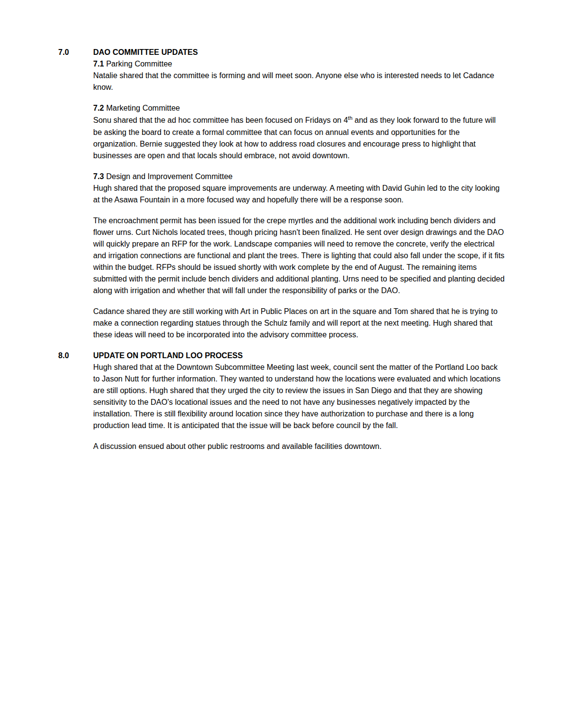7.0
DAO COMMITTEE UPDATES
7.1 Parking Committee
Natalie shared that the committee is forming and will meet soon. Anyone else who is interested needs to let Cadance know.
7.2 Marketing Committee
Sonu shared that the ad hoc committee has been focused on Fridays on 4th and as they look forward to the future will be asking the board to create a formal committee that can focus on annual events and opportunities for the organization. Bernie suggested they look at how to address road closures and encourage press to highlight that businesses are open and that locals should embrace, not avoid downtown.
7.3 Design and Improvement Committee
Hugh shared that the proposed square improvements are underway. A meeting with David Guhin led to the city looking at the Asawa Fountain in a more focused way and hopefully there will be a response soon.
The encroachment permit has been issued for the crepe myrtles and the additional work including bench dividers and flower urns. Curt Nichols located trees, though pricing hasn't been finalized. He sent over design drawings and the DAO will quickly prepare an RFP for the work. Landscape companies will need to remove the concrete, verify the electrical and irrigation connections are functional and plant the trees. There is lighting that could also fall under the scope, if it fits within the budget. RFPs should be issued shortly with work complete by the end of August. The remaining items submitted with the permit include bench dividers and additional planting. Urns need to be specified and planting decided along with irrigation and whether that will fall under the responsibility of parks or the DAO.
Cadance shared they are still working with Art in Public Places on art in the square and Tom shared that he is trying to make a connection regarding statues through the Schulz family and will report at the next meeting. Hugh shared that these ideas will need to be incorporated into the advisory committee process.
8.0
UPDATE ON PORTLAND LOO PROCESS
Hugh shared that at the Downtown Subcommittee Meeting last week, council sent the matter of the Portland Loo back to Jason Nutt for further information. They wanted to understand how the locations were evaluated and which locations are still options. Hugh shared that they urged the city to review the issues in San Diego and that they are showing sensitivity to the DAO's locational issues and the need to not have any businesses negatively impacted by the installation. There is still flexibility around location since they have authorization to purchase and there is a long production lead time. It is anticipated that the issue will be back before council by the fall.
A discussion ensued about other public restrooms and available facilities downtown.